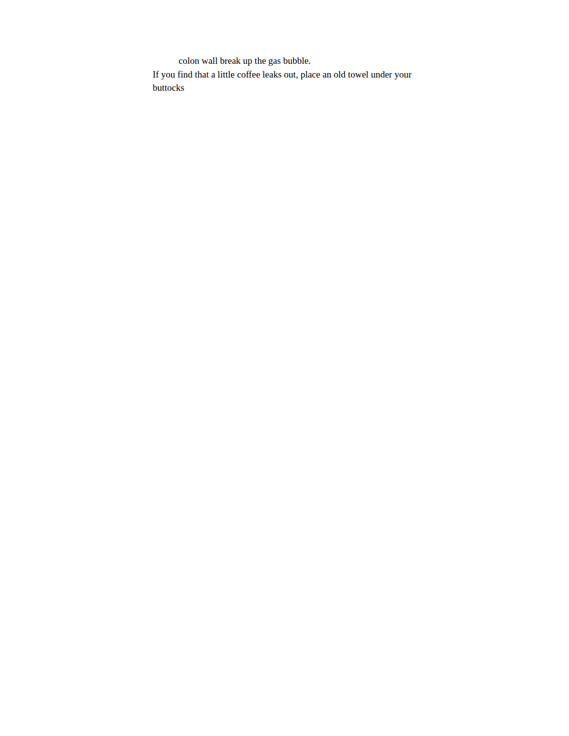colon wall break up the gas bubble.
If you find that a little coffee leaks out, place an old towel under your buttocks